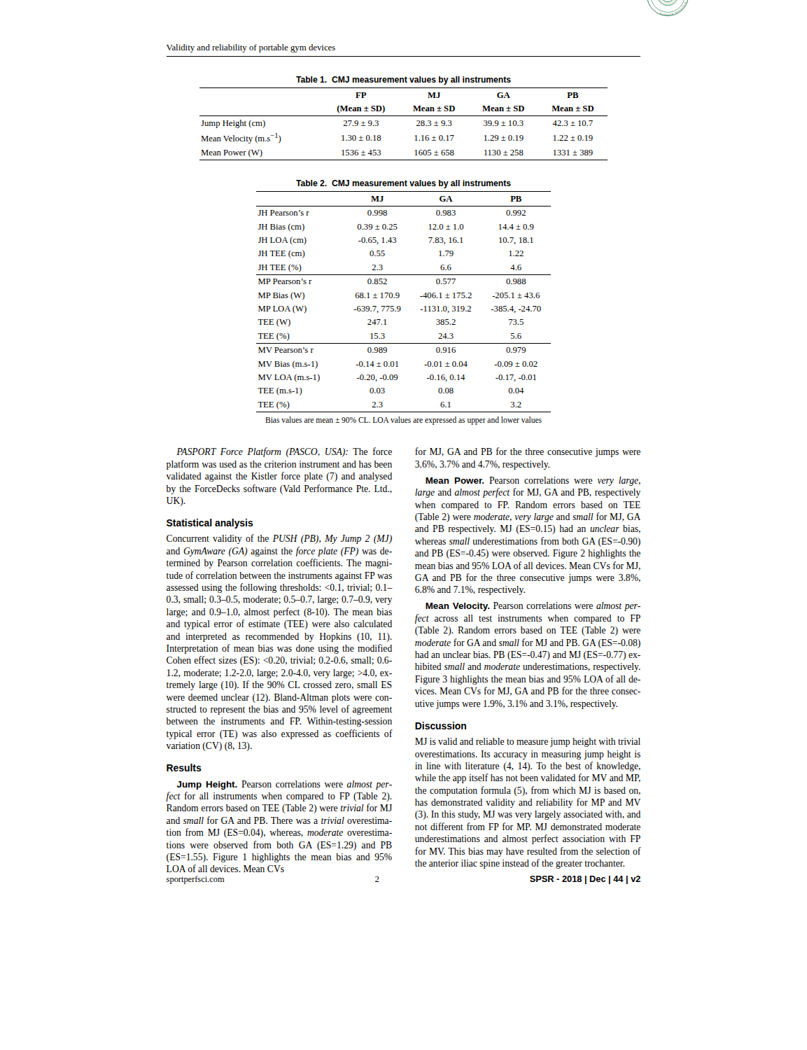SPORT PERFORMANCE & SCIENCE REPORTS
Validity and reliability of portable gym devices
Table 1. CMJ measurement values by all instruments
| | FP | MJ | GA | PB |
| --- | --- | --- | --- | --- |
| | (Mean ± SD) | Mean ± SD | Mean ± SD | Mean ± SD |
| Jump Height (cm) | 27.9 ± 9.3 | 28.3 ± 9.3 | 39.9 ± 10.3 | 42.3 ± 10.7 |
| Mean Velocity (m.s −1 ) | 1.30 ± 0.18 | 1.16 ± 0.17 | 1.29 ± 0.19 | 1.22 ± 0.19 |
| Mean Power (W) | 1536 ± 453 | 1605 ± 658 | 1130 ± 258 | 1331 ± 389 |
Table 2. CMJ measurement values by all instruments
| | MJ | GA | PB |
| --- | --- | --- | --- |
| JH Pearson’s r | 0.998 | 0.983 | 0.992 |
| JH Bias (cm) | 0.39 ± 0.25 | 12.0 ± 1.0 | 14.4 ± 0.9 |
| JH LOA (cm) | -0.65, 1.43 | 7.83, 16.1 | 10.7, 18.1 |
| JH TEE (cm) | 0.55 | 1.79 | 1.22 |
| JH TEE (%) | 2.3 | 6.6 | 4.6 |
| MP Pearson’s r | 0.852 | 0.577 | 0.988 |
| MP Bias (W) | 68.1 ± 170.9 | -406.1 ± 175.2 | -205.1 ± 43.6 |
| MP LOA (W) | -639.7, 775.9 | -1131.0, 319.2 | -385.4, -24.70 |
| TEE (W) | 247.1 | 385.2 | 73.5 |
| TEE (%) | 15.3 | 24.3 | 5.6 |
| MV Pearson’s r | 0.989 | 0.916 | 0.979 |
| MV Bias (m.s-1) | -0.14 ± 0.01 | -0.01 ± 0.04 | -0.09 ± 0.02 |
| MV LOA (m.s-1) | -0.20, -0.09 | -0.16, 0.14 | -0.17, -0.01 |
| TEE (m.s-1) | 0.03 | 0.08 | 0.04 |
| TEE (%) | 2.3 | 6.1 | 3.2 |
Bias values are mean ± 90% CL. LOA values are expressed as upper and lower values
PASPORT Force Platform (PASCO, USA): The force platform was used as the criterion instrument and has been validated against the Kistler force plate (7) and analysed by the ForceDecks software (Vald Performance Pte. Ltd., UK).
Statistical analysis
Concurrent validity of the PUSH (PB), My Jump 2 (MJ) and GymAware (GA) against the force plate (FP) was determined by Pearson correlation coefficients. The magnitude of correlation between the instruments against FP was assessed using the following thresholds: <0.1, trivial; 0.1–0.3, small; 0.3–0.5, moderate; 0.5–0.7, large; 0.7–0.9, very large; and 0.9–1.0, almost perfect (8-10). The mean bias and typical error of estimate (TEE) were also calculated and interpreted as recommended by Hopkins (10, 11). Interpretation of mean bias was done using the modified Cohen effect sizes (ES): <0.20, trivial; 0.2-0.6, small; 0.6-1.2, moderate; 1.2-2.0, large; 2.0-4.0, very large; >4.0, extremely large (10). If the 90% CL crossed zero, small ES were deemed unclear (12). Bland-Altman plots were constructed to represent the bias and 95% level of agreement between the instruments and FP. Within-testing-session typical error (TE) was also expressed as coefficients of variation (CV) (8, 13).
Results
Jump Height. Pearson correlations were almost perfect for all instruments when compared to FP (Table 2). Random errors based on TEE (Table 2) were trivial for MJ and small for GA and PB. There was a trivial overestimation from MJ (ES=0.04), whereas, moderate overestimations were observed from both GA (ES=1.29) and PB (ES=1.55). Figure 1 highlights the mean bias and 95% LOA of all devices. Mean CVs
for MJ, GA and PB for the three consecutive jumps were 3.6%, 3.7% and 4.7%, respectively.
Mean Power. Pearson correlations were very large, large and almost perfect for MJ, GA and PB, respectively when compared to FP. Random errors based on TEE (Table 2) were moderate, very large and small for MJ, GA and PB respectively. MJ (ES=0.15) had an unclear bias, whereas small underestimations from both GA (ES=-0.90) and PB (ES=-0.45) were observed. Figure 2 highlights the mean bias and 95% LOA of all devices. Mean CVs for MJ, GA and PB for the three consecutive jumps were 3.8%, 6.8% and 7.1%, respectively.
Mean Velocity. Pearson correlations were almost perfect across all test instruments when compared to FP (Table 2). Random errors based on TEE (Table 2) were moderate for GA and small for MJ and PB. GA (ES=-0.08) had an unclear bias. PB (ES=-0.47) and MJ (ES=-0.77) exhibited small and moderate underestimations, respectively. Figure 3 highlights the mean bias and 95% LOA of all devices. Mean CVs for MJ, GA and PB for the three consecutive jumps were 1.9%, 3.1% and 3.1%, respectively.
Discussion
MJ is valid and reliable to measure jump height with trivial overestimations. Its accuracy in measuring jump height is in line with literature (4, 14). To the best of knowledge, while the app itself has not been validated for MV and MP, the computation formula (5), from which MJ is based on, has demonstrated validity and reliability for MP and MV (3). In this study, MJ was very largely associated with, and not different from FP for MP. MJ demonstrated moderate underestimations and almost perfect association with FP for MV. This bias may have resulted from the selection of the anterior iliac spine instead of the greater trochanter.
sportperfsci.com
2
SPSR - 2018 | Dec | 44 | v2